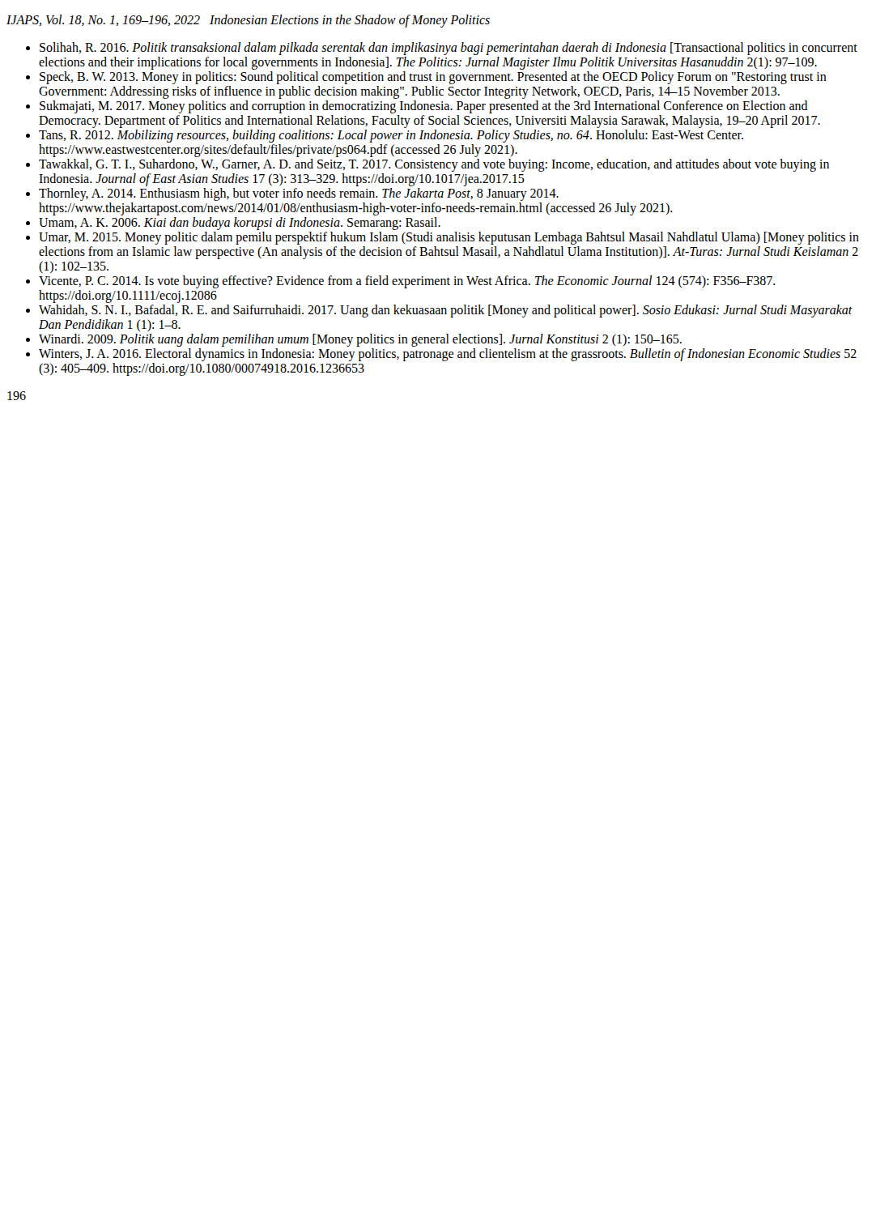IJAPS, Vol. 18, No. 1, 169–196, 2022 Indonesian Elections in the Shadow of Money Politics
Solihah, R. 2016. Politik transaksional dalam pilkada serentak dan implikasinya bagi pemerintahan daerah di Indonesia [Transactional politics in concurrent elections and their implications for local governments in Indonesia]. The Politics: Jurnal Magister Ilmu Politik Universitas Hasanuddin 2(1): 97–109.
Speck, B. W. 2013. Money in politics: Sound political competition and trust in government. Presented at the OECD Policy Forum on "Restoring trust in Government: Addressing risks of influence in public decision making". Public Sector Integrity Network, OECD, Paris, 14–15 November 2013.
Sukmajati, M. 2017. Money politics and corruption in democratizing Indonesia. Paper presented at the 3rd International Conference on Election and Democracy. Department of Politics and International Relations, Faculty of Social Sciences, Universiti Malaysia Sarawak, Malaysia, 19–20 April 2017.
Tans, R. 2012. Mobilizing resources, building coalitions: Local power in Indonesia. Policy Studies, no. 64. Honolulu: East-West Center. https://www.eastwestcenter.org/sites/default/files/private/ps064.pdf (accessed 26 July 2021).
Tawakkal, G. T. I., Suhardono, W., Garner, A. D. and Seitz, T. 2017. Consistency and vote buying: Income, education, and attitudes about vote buying in Indonesia. Journal of East Asian Studies 17 (3): 313–329. https://doi.org/10.1017/jea.2017.15
Thornley, A. 2014. Enthusiasm high, but voter info needs remain. The Jakarta Post, 8 January 2014. https://www.thejakartapost.com/news/2014/01/08/enthusiasm-high-voter-info-needs-remain.html (accessed 26 July 2021).
Umam, A. K. 2006. Kiai dan budaya korupsi di Indonesia. Semarang: Rasail.
Umar, M. 2015. Money politic dalam pemilu perspektif hukum Islam (Studi analisis keputusan Lembaga Bahtsul Masail Nahdlatul Ulama) [Money politics in elections from an Islamic law perspective (An analysis of the decision of Bahtsul Masail, a Nahdlatul Ulama Institution)]. At-Turas: Jurnal Studi Keislaman 2 (1): 102–135.
Vicente, P. C. 2014. Is vote buying effective? Evidence from a field experiment in West Africa. The Economic Journal 124 (574): F356–F387. https://doi.org/10.1111/ecoj.12086
Wahidah, S. N. I., Bafadal, R. E. and Saifurruhaidi. 2017. Uang dan kekuasaan politik [Money and political power]. Sosio Edukasi: Jurnal Studi Masyarakat Dan Pendidikan 1 (1): 1–8.
Winardi. 2009. Politik uang dalam pemilihan umum [Money politics in general elections]. Jurnal Konstitusi 2 (1): 150–165.
Winters, J. A. 2016. Electoral dynamics in Indonesia: Money politics, patronage and clientelism at the grassroots. Bulletin of Indonesian Economic Studies 52 (3): 405–409. https://doi.org/10.1080/00074918.2016.1236653
196